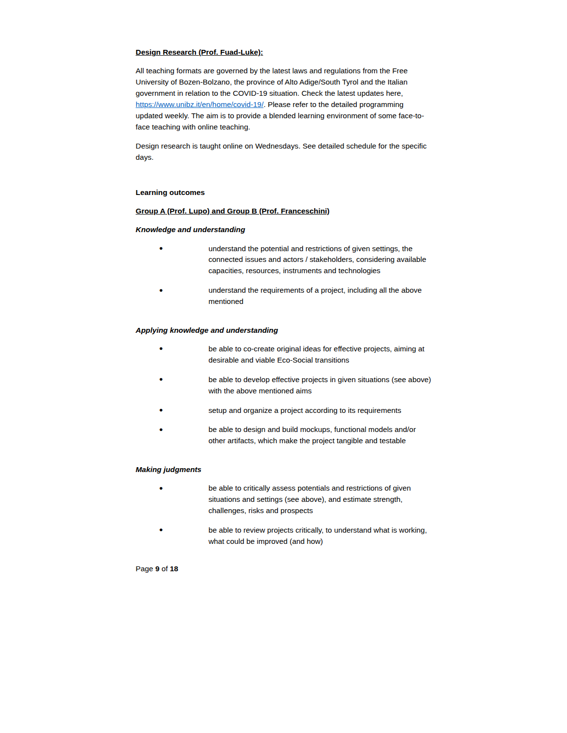Design Research (Prof. Fuad-Luke):
All teaching formats are governed by the latest laws and regulations from the Free University of Bozen-Bolzano, the province of Alto Adige/South Tyrol and the Italian government in relation to the COVID-19 situation. Check the latest updates here, https://www.unibz.it/en/home/covid-19/. Please refer to the detailed programming updated weekly. The aim is to provide a blended learning environment of some face-to-face teaching with online teaching.
Design research is taught online on Wednesdays. See detailed schedule for the specific days.
Learning outcomes
Group A (Prof. Lupo) and Group B (Prof. Franceschini)
Knowledge and understanding
understand the potential and restrictions of given settings, the connected issues and actors / stakeholders, considering available capacities, resources, instruments and technologies
understand the requirements of a project, including all the above mentioned
Applying knowledge and understanding
be able to co-create original ideas for effective projects, aiming at desirable and viable Eco-Social transitions
be able to develop effective projects in given situations (see above) with the above mentioned aims
setup and organize a project according to its requirements
be able to design and build mockups, functional models and/or other artifacts, which make the project tangible and testable
Making judgments
be able to critically assess potentials and restrictions of given situations and settings (see above), and estimate strength, challenges, risks and prospects
be able to review projects critically, to understand what is working, what could be improved (and how)
Page 9 of 18